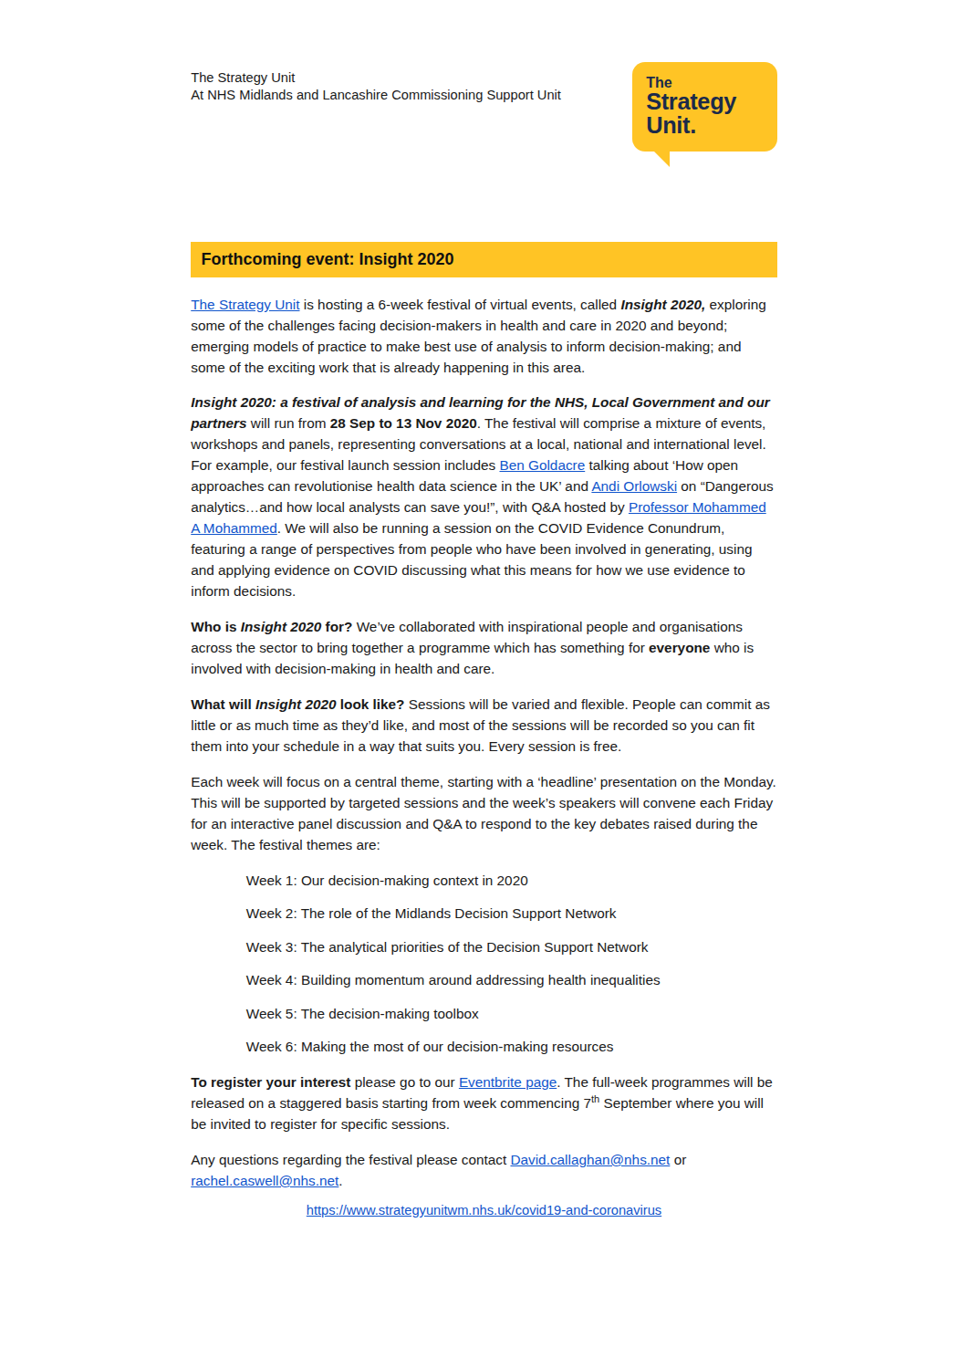The Strategy Unit
At NHS Midlands and Lancashire Commissioning Support Unit
The Strategy Unit.
Forthcoming event: Insight 2020
The Strategy Unit is hosting a 6-week festival of virtual events, called Insight 2020, exploring some of the challenges facing decision-makers in health and care in 2020 and beyond; emerging models of practice to make best use of analysis to inform decision-making; and some of the exciting work that is already happening in this area.
Insight 2020: a festival of analysis and learning for the NHS, Local Government and our partners will run from 28 Sep to 13 Nov 2020. The festival will comprise a mixture of events, workshops and panels, representing conversations at a local, national and international level. For example, our festival launch session includes Ben Goldacre talking about ‘How open approaches can revolutionise health data science in the UK’ and Andi Orlowski on “Dangerous analytics…and how local analysts can save you!”, with Q&A hosted by Professor Mohammed A Mohammed. We will also be running a session on the COVID Evidence Conundrum, featuring a range of perspectives from people who have been involved in generating, using and applying evidence on COVID discussing what this means for how we use evidence to inform decisions.
Who is Insight 2020 for? We’ve collaborated with inspirational people and organisations across the sector to bring together a programme which has something for everyone who is involved with decision-making in health and care.
What will Insight 2020 look like? Sessions will be varied and flexible. People can commit as little or as much time as they’d like, and most of the sessions will be recorded so you can fit them into your schedule in a way that suits you. Every session is free.
Each week will focus on a central theme, starting with a ‘headline’ presentation on the Monday. This will be supported by targeted sessions and the week’s speakers will convene each Friday for an interactive panel discussion and Q&A to respond to the key debates raised during the week. The festival themes are:
Week 1: Our decision-making context in 2020
Week 2: The role of the Midlands Decision Support Network
Week 3: The analytical priorities of the Decision Support Network
Week 4: Building momentum around addressing health inequalities
Week 5: The decision-making toolbox
Week 6: Making the most of our decision-making resources
To register your interest please go to our Eventbrite page. The full-week programmes will be released on a staggered basis starting from week commencing 7th September where you will be invited to register for specific sessions.
Any questions regarding the festival please contact David.callaghan@nhs.net or rachel.caswell@nhs.net.
https://www.strategyunitwm.nhs.uk/covid19-and-coronavirus